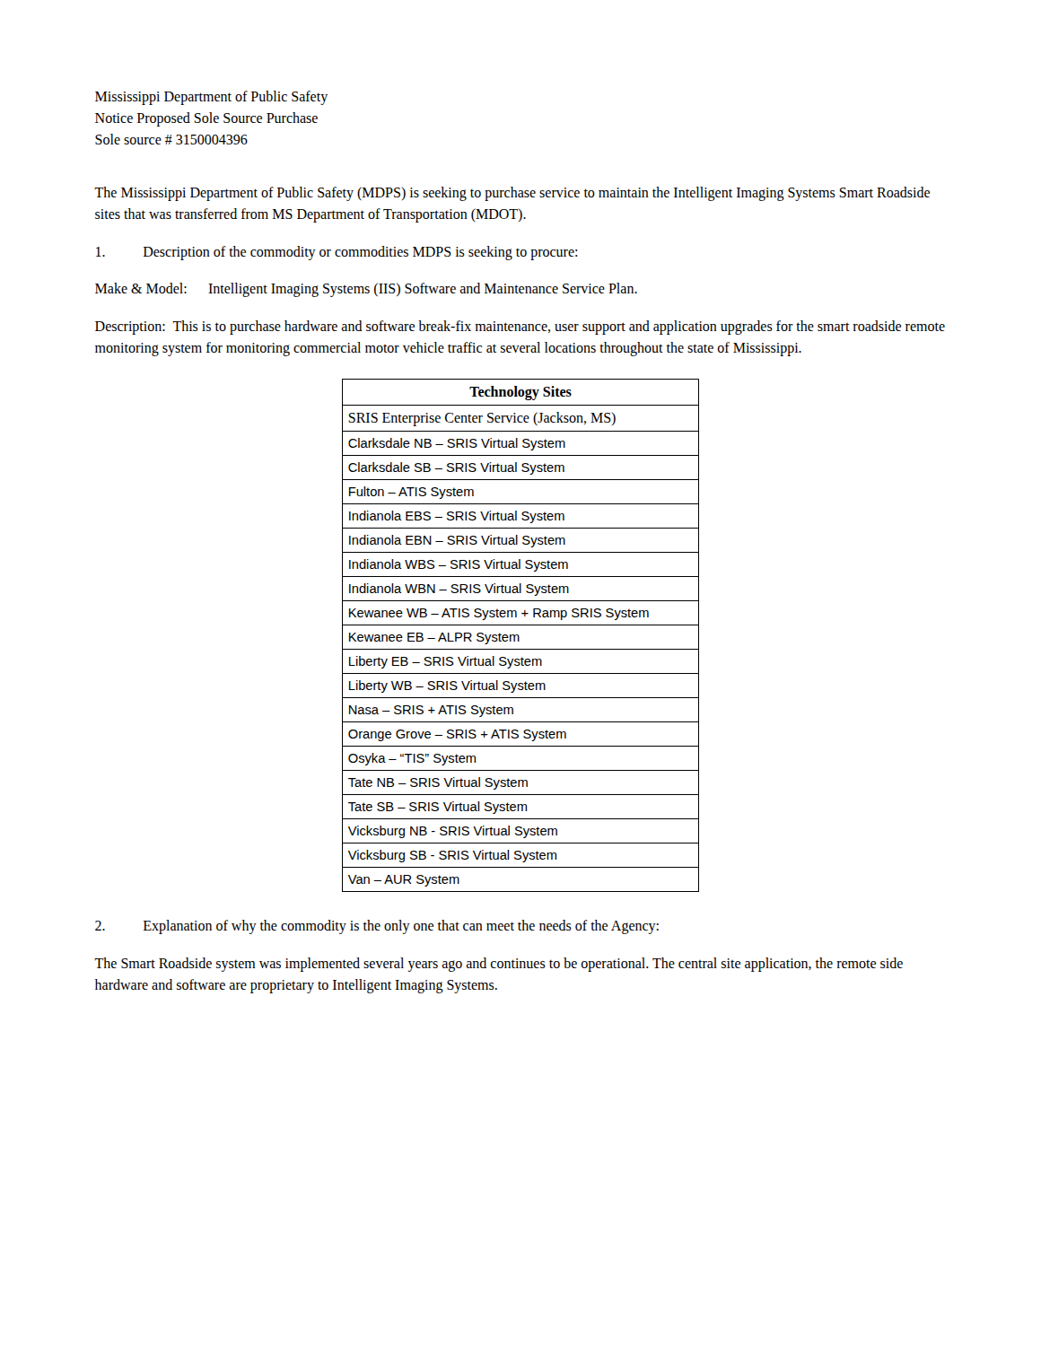Mississippi Department of Public Safety
Notice Proposed Sole Source Purchase
Sole source # 3150004396
The Mississippi Department of Public Safety (MDPS) is seeking to purchase service to maintain the Intelligent Imaging Systems Smart Roadside sites that was transferred from MS Department of Transportation (MDOT).
1. Description of the commodity or commodities MDPS is seeking to procure:
Make & Model: Intelligent Imaging Systems (IIS) Software and Maintenance Service Plan.
Description: This is to purchase hardware and software break-fix maintenance, user support and application upgrades for the smart roadside remote monitoring system for monitoring commercial motor vehicle traffic at several locations throughout the state of Mississippi.
| Technology Sites |
| --- |
| SRIS Enterprise Center Service (Jackson, MS) |
| Clarksdale NB – SRIS Virtual System |
| Clarksdale SB – SRIS Virtual System |
| Fulton – ATIS System |
| Indianola EBS – SRIS Virtual System |
| Indianola EBN – SRIS Virtual System |
| Indianola WBS – SRIS Virtual System |
| Indianola WBN – SRIS Virtual System |
| Kewanee WB – ATIS System + Ramp SRIS System |
| Kewanee EB – ALPR System |
| Liberty EB – SRIS Virtual System |
| Liberty WB – SRIS Virtual System |
| Nasa – SRIS + ATIS System |
| Orange Grove – SRIS + ATIS System |
| Osyka – “TIS” System |
| Tate NB – SRIS Virtual System |
| Tate SB – SRIS Virtual System |
| Vicksburg NB - SRIS Virtual System |
| Vicksburg SB - SRIS Virtual System |
| Van – AUR System |
2. Explanation of why the commodity is the only one that can meet the needs of the Agency:
The Smart Roadside system was implemented several years ago and continues to be operational. The central site application, the remote side hardware and software are proprietary to Intelligent Imaging Systems.